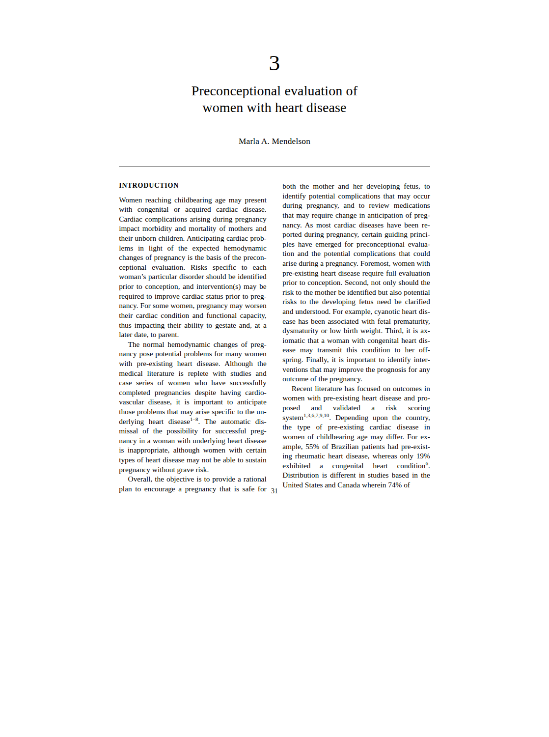3
Preconceptional evaluation of
women with heart disease
Marla A. Mendelson
Introduction
Women reaching childbearing age may present with congenital or acquired cardiac disease. Cardiac complications arising during pregnancy impact morbidity and mortality of mothers and their unborn children. Anticipating cardiac problems in light of the expected hemodynamic changes of pregnancy is the basis of the preconceptional evaluation. Risks specific to each woman’s particular disorder should be identified prior to conception, and intervention(s) may be required to improve cardiac status prior to pregnancy. For some women, pregnancy may worsen their cardiac condition and functional capacity, thus impacting their ability to gestate and, at a later date, to parent.
The normal hemodynamic changes of pregnancy pose potential problems for many women with pre-existing heart disease. Although the medical literature is replete with studies and case series of women who have successfully completed pregnancies despite having cardiovascular disease, it is important to anticipate those problems that may arise specific to the underlying heart disease1–8. The automatic dismissal of the possibility for successful pregnancy in a woman with underlying heart disease is inappropriate, although women with certain types of heart disease may not be able to sustain pregnancy without grave risk.
Overall, the objective is to provide a rational plan to encourage a pregnancy that is safe for both the mother and her developing fetus, to identify potential complications that may occur during pregnancy, and to review medications that may require change in anticipation of pregnancy. As most cardiac diseases have been reported during pregnancy, certain guiding principles have emerged for preconceptional evaluation and the potential complications that could arise during a pregnancy. Foremost, women with pre-existing heart disease require full evaluation prior to conception. Second, not only should the risk to the mother be identified but also potential risks to the developing fetus need be clarified and understood. For example, cyanotic heart disease has been associated with fetal prematurity, dysmaturity or low birth weight. Third, it is axiomatic that a woman with congenital heart disease may transmit this condition to her offspring. Finally, it is important to identify interventions that may improve the prognosis for any outcome of the pregnancy.
Recent literature has focused on outcomes in women with pre-existing heart disease and proposed and validated a risk scoring system1,3,6,7,9,10. Depending upon the country, the type of pre-existing cardiac disease in women of childbearing age may differ. For example, 55% of Brazilian patients had pre-existing rheumatic heart disease, whereas only 19% exhibited a congenital heart condition6. Distribution is different in studies based in the United States and Canada wherein 74% of
31